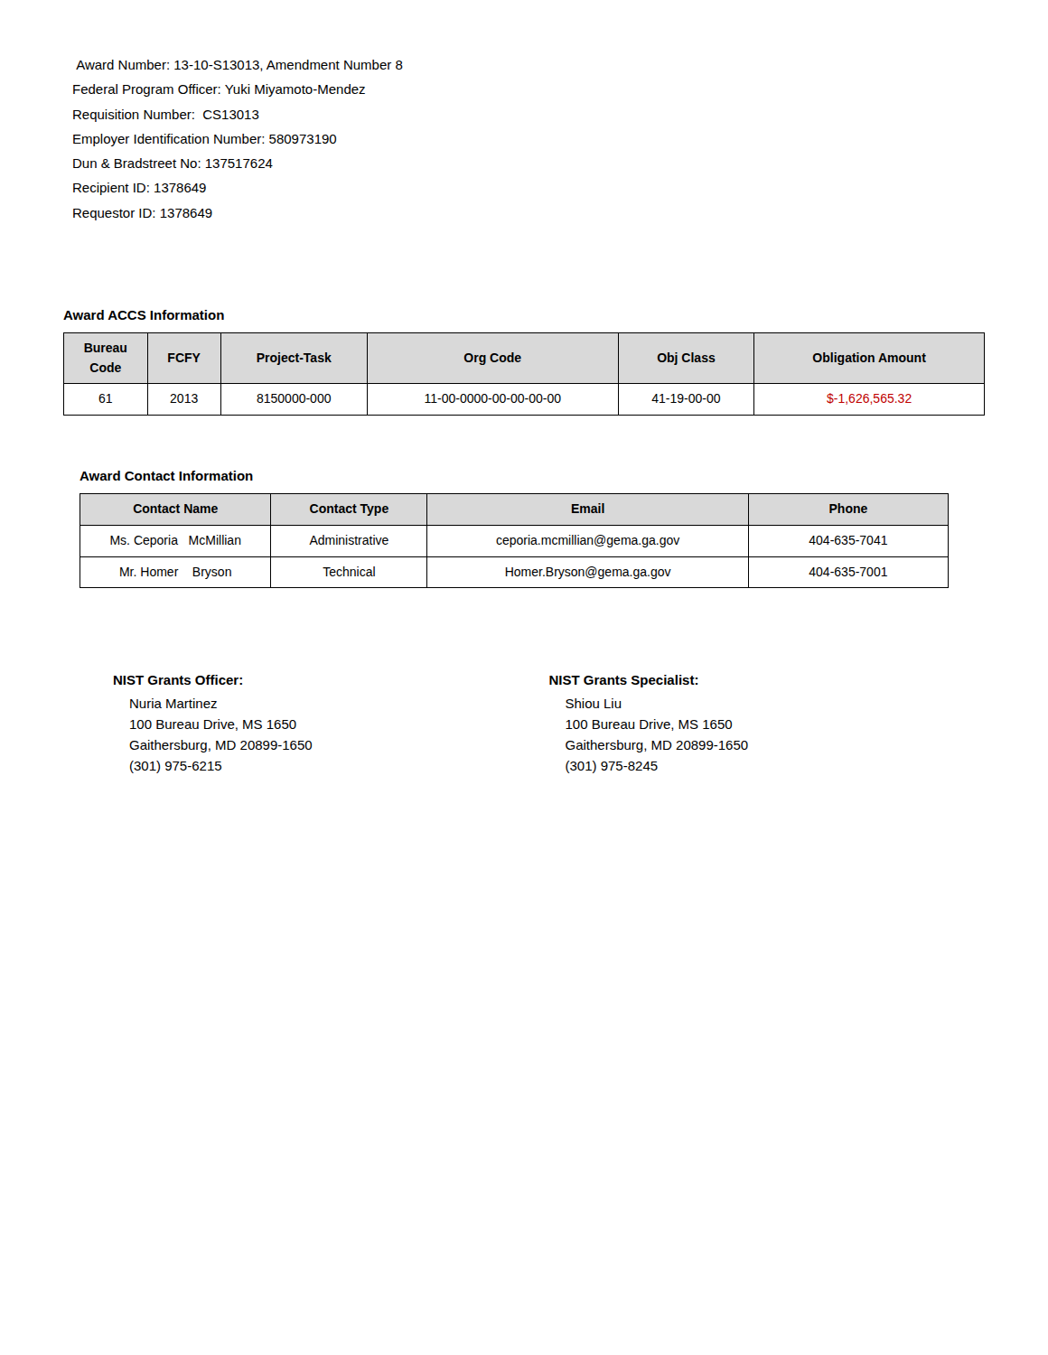Award Number: 13-10-S13013, Amendment Number 8
Federal Program Officer: Yuki Miyamoto-Mendez
Requisition Number: CS13013
Employer Identification Number: 580973190
Dun & Bradstreet No: 137517624
Recipient ID: 1378649
Requestor ID: 1378649
Award ACCS Information
| Bureau Code | FCFY | Project-Task | Org Code | Obj Class | Obligation Amount |
| --- | --- | --- | --- | --- | --- |
| 61 | 2013 | 8150000-000 | 11-00-0000-00-00-00-00 | 41-19-00-00 | $-1,626,565.32 |
Award Contact Information
| Contact Name | Contact Type | Email | Phone |
| --- | --- | --- | --- |
| Ms. Ceporia McMillian | Administrative | ceporia.mcmillian@gema.ga.gov | 404-635-7041 |
| Mr. Homer Bryson | Technical | Homer.Bryson@gema.ga.gov | 404-635-7001 |
NIST Grants Officer:
Nuria Martinez
100 Bureau Drive, MS 1650
Gaithersburg, MD 20899-1650
(301) 975-6215
NIST Grants Specialist:
Shiou Liu
100 Bureau Drive, MS 1650
Gaithersburg, MD 20899-1650
(301) 975-8245